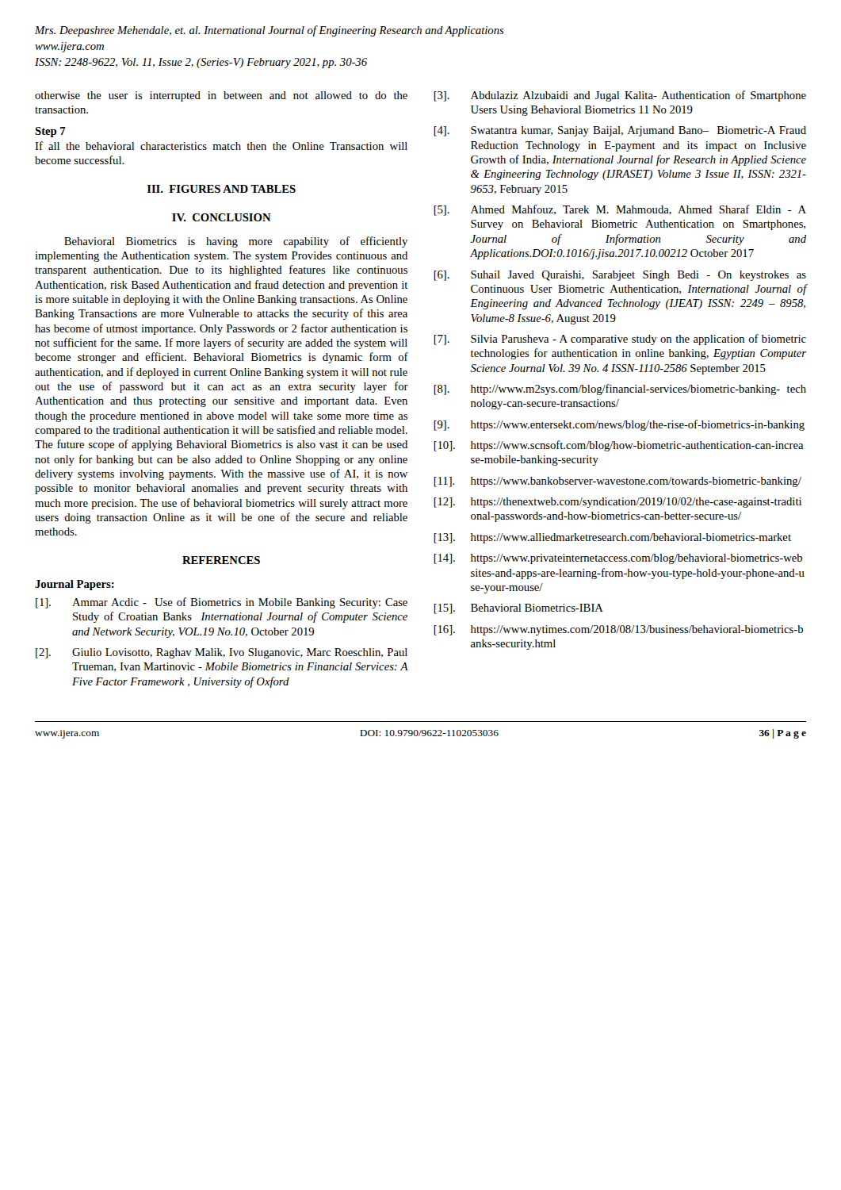Mrs. Deepashree Mehendale, et. al. International Journal of Engineering Research and Applications www.ijera.com ISSN: 2248-9622, Vol. 11, Issue 2, (Series-V) February 2021, pp. 30-36
otherwise the user is interrupted in between and not allowed to do the transaction.
Step 7
If all the behavioral characteristics match then the Online Transaction will become successful.
III. Figures and Tables
IV. Conclusion
Behavioral Biometrics is having more capability of efficiently implementing the Authentication system. The system Provides continuous and transparent authentication. Due to its highlighted features like continuous Authentication, risk Based Authentication and fraud detection and prevention it is more suitable in deploying it with the Online Banking transactions. As Online Banking Transactions are more Vulnerable to attacks the security of this area has become of utmost importance. Only Passwords or 2 factor authentication is not sufficient for the same. If more layers of security are added the system will become stronger and efficient. Behavioral Biometrics is dynamic form of authentication, and if deployed in current Online Banking system it will not rule out the use of password but it can act as an extra security layer for Authentication and thus protecting our sensitive and important data. Even though the procedure mentioned in above model will take some more time as compared to the traditional authentication it will be satisfied and reliable model. The future scope of applying Behavioral Biometrics is also vast it can be used not only for banking but can be also added to Online Shopping or any online delivery systems involving payments. With the massive use of AI, it is now possible to monitor behavioral anomalies and prevent security threats with much more precision. The use of behavioral biometrics will surely attract more users doing transaction Online as it will be one of the secure and reliable methods.
References
Journal Papers:
[1]. Ammar Acdic - Use of Biometrics in Mobile Banking Security: Case Study of Croatian Banks International Journal of Computer Science and Network Security, VOL.19 No.10, October 2019
[2]. Giulio Lovisotto, Raghav Malik, Ivo Sluganovic, Marc Roeschlin, Paul Trueman, Ivan Martinovic - Mobile Biometrics in Financial Services: A Five Factor Framework , University of Oxford
[3]. Abdulaziz Alzubaidi and Jugal Kalita- Authentication of Smartphone Users Using Behavioral Biometrics 11 No 2019
[4]. Swatantra kumar, Sanjay Baijal, Arjumand Bano– Biometric-A Fraud Reduction Technology in E-payment and its impact on Inclusive Growth of India, International Journal for Research in Applied Science & Engineering Technology (IJRASET) Volume 3 Issue II, ISSN: 2321-9653, February 2015
[5]. Ahmed Mahfouz, Tarek M. Mahmouda, Ahmed Sharaf Eldin - A Survey on Behavioral Biometric Authentication on Smartphones, Journal of Information Security and Applications.DOI:0.1016/j.jisa.2017.10.00212 October 2017
[6]. Suhail Javed Quraishi, Sarabjeet Singh Bedi - On keystrokes as Continuous User Biometric Authentication, International Journal of Engineering and Advanced Technology (IJEAT) ISSN: 2249 – 8958, Volume-8 Issue-6, August 2019
[7]. Silvia Parusheva - A comparative study on the application of biometric technologies for authentication in online banking, Egyptian Computer Science Journal Vol. 39 No. 4 ISSN-1110-2586 September 2015
[8]. http://www.m2sys.com/blog/financial-services/biometric-banking- technology-can-secure-transactions/
[9]. https://www.entersekt.com/news/blog/the-rise-of-biometrics-in-banking
[10]. https://www.scnsoft.com/blog/how-biometric-authentication-can-increase-mobile-banking-security
[11]. https://www.bankobserver-wavestone.com/towards-biometric-banking/
[12]. https://thenextweb.com/syndication/2019/10/02/the-case-against-traditional-passwords-and-how-biometrics-can-better-secure-us/
[13]. https://www.alliedmarketresearch.com/behavioral-biometrics-market
[14]. https://www.privateinternetaccess.com/blog/behavioral-biometrics-websites-and-apps-are-learning-from-how-you-type-hold-your-phone-and-use-your-mouse/
[15]. Behavioral Biometrics-IBIA
[16]. https://www.nytimes.com/2018/08/13/business/behavioral-biometrics-banks-security.html
www.ijera.com DOI: 10.9790/9622-1102053036 36 | P a g e